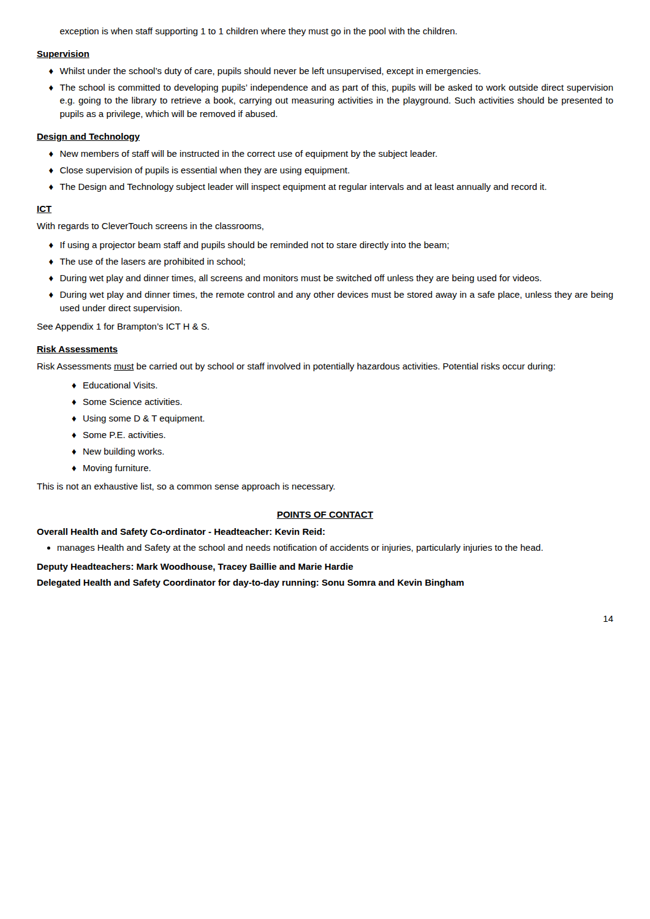exception is when staff supporting 1 to 1 children where they must go in the pool with the children.
Supervision
Whilst under the school’s duty of care, pupils should never be left unsupervised, except in emergencies.
The school is committed to developing pupils’ independence and as part of this, pupils will be asked to work outside direct supervision e.g. going to the library to retrieve a book, carrying out measuring activities in the playground. Such activities should be presented to pupils as a privilege, which will be removed if abused.
Design and Technology
New members of staff will be instructed in the correct use of equipment by the subject leader.
Close supervision of pupils is essential when they are using equipment.
The Design and Technology subject leader will inspect equipment at regular intervals and at least annually and record it.
ICT
With regards to CleverTouch screens in the classrooms,
If using a projector beam staff and pupils should be reminded not to stare directly into the beam;
The use of the lasers are prohibited in school;
During wet play and dinner times, all screens and monitors must be switched off unless they are being used for videos.
During wet play and dinner times, the remote control and any other devices must be stored away in a safe place, unless they are being used under direct supervision.
See Appendix 1 for Brampton’s ICT H & S.
Risk Assessments
Risk Assessments must be carried out by school or staff involved in potentially hazardous activities. Potential risks occur during:
Educational Visits.
Some Science activities.
Using some D & T equipment.
Some P.E. activities.
New building works.
Moving furniture.
This is not an exhaustive list, so a common sense approach is necessary.
POINTS OF CONTACT
Overall Health and Safety Co-ordinator - Headteacher: Kevin Reid:
manages Health and Safety at the school and needs notification of accidents or injuries, particularly injuries to the head.
Deputy Headteachers: Mark Woodhouse, Tracey Baillie and Marie Hardie
Delegated Health and Safety Coordinator for day-to-day running: Sonu Somra and Kevin Bingham
14